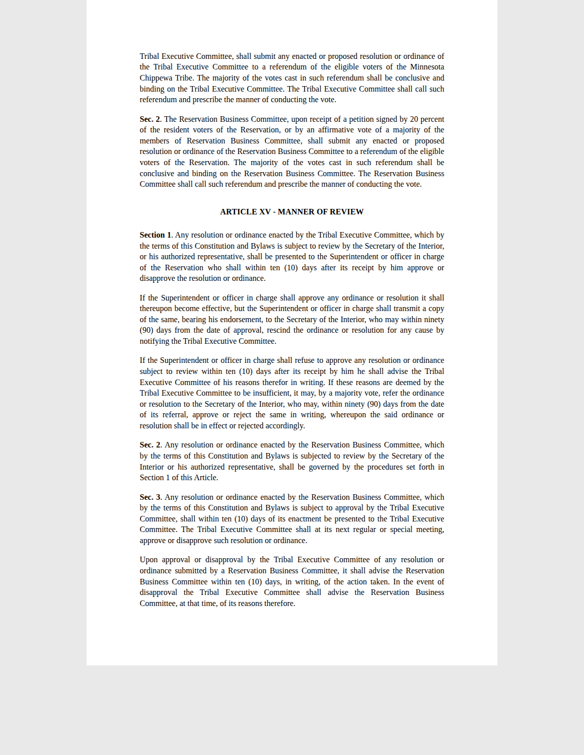Tribal Executive Committee, shall submit any enacted or proposed resolution or ordinance of the Tribal Executive Committee to a referendum of the eligible voters of the Minnesota Chippewa Tribe. The majority of the votes cast in such referendum shall be conclusive and binding on the Tribal Executive Committee. The Tribal Executive Committee shall call such referendum and prescribe the manner of conducting the vote.
Sec. 2. The Reservation Business Committee, upon receipt of a petition signed by 20 percent of the resident voters of the Reservation, or by an affirmative vote of a majority of the members of Reservation Business Committee, shall submit any enacted or proposed resolution or ordinance of the Reservation Business Committee to a referendum of the eligible voters of the Reservation. The majority of the votes cast in such referendum shall be conclusive and binding on the Reservation Business Committee. The Reservation Business Committee shall call such referendum and prescribe the manner of conducting the vote.
ARTICLE XV - MANNER OF REVIEW
Section 1. Any resolution or ordinance enacted by the Tribal Executive Committee, which by the terms of this Constitution and Bylaws is subject to review by the Secretary of the Interior, or his authorized representative, shall be presented to the Superintendent or officer in charge of the Reservation who shall within ten (10) days after its receipt by him approve or disapprove the resolution or ordinance.
If the Superintendent or officer in charge shall approve any ordinance or resolution it shall thereupon become effective, but the Superintendent or officer in charge shall transmit a copy of the same, bearing his endorsement, to the Secretary of the Interior, who may within ninety (90) days from the date of approval, rescind the ordinance or resolution for any cause by notifying the Tribal Executive Committee.
If the Superintendent or officer in charge shall refuse to approve any resolution or ordinance subject to review within ten (10) days after its receipt by him he shall advise the Tribal Executive Committee of his reasons therefor in writing. If these reasons are deemed by the Tribal Executive Committee to be insufficient, it may, by a majority vote, refer the ordinance or resolution to the Secretary of the Interior, who may, within ninety (90) days from the date of its referral, approve or reject the same in writing, whereupon the said ordinance or resolution shall be in effect or rejected accordingly.
Sec. 2. Any resolution or ordinance enacted by the Reservation Business Committee, which by the terms of this Constitution and Bylaws is subjected to review by the Secretary of the Interior or his authorized representative, shall be governed by the procedures set forth in Section 1 of this Article.
Sec. 3. Any resolution or ordinance enacted by the Reservation Business Committee, which by the terms of this Constitution and Bylaws is subject to approval by the Tribal Executive Committee, shall within ten (10) days of its enactment be presented to the Tribal Executive Committee. The Tribal Executive Committee shall at its next regular or special meeting, approve or disapprove such resolution or ordinance.
Upon approval or disapproval by the Tribal Executive Committee of any resolution or ordinance submitted by a Reservation Business Committee, it shall advise the Reservation Business Committee within ten (10) days, in writing, of the action taken. In the event of disapproval the Tribal Executive Committee shall advise the Reservation Business Committee, at that time, of its reasons therefore.